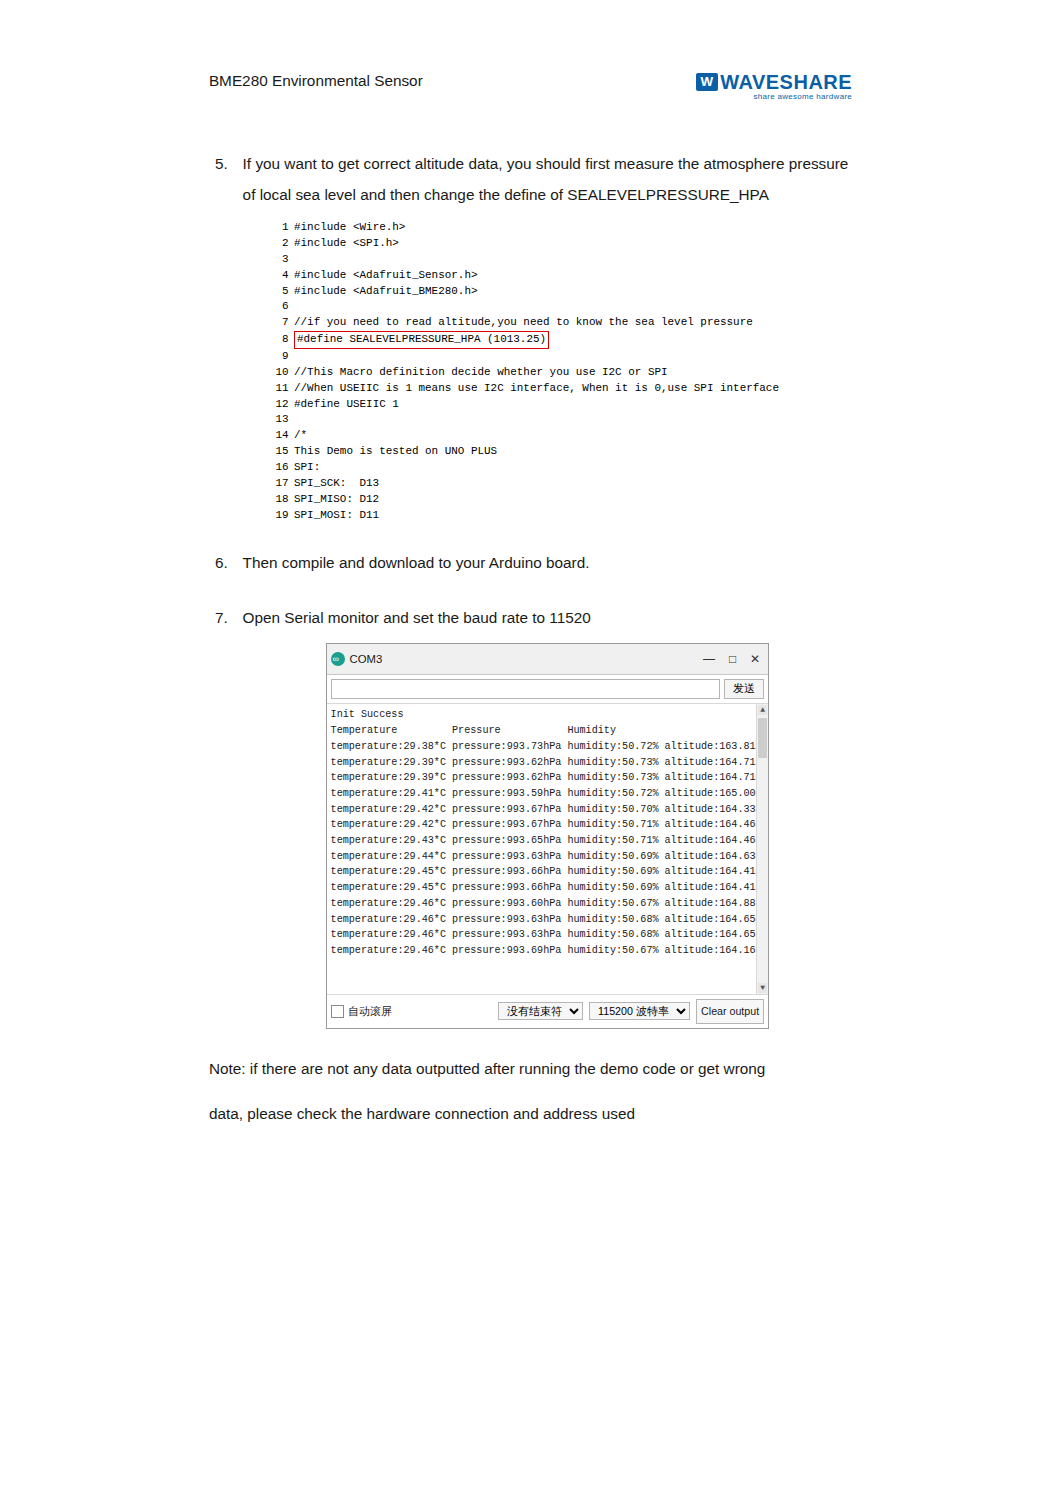BME280 Environmental Sensor
WWAVESHARE
share awesome hardware
If you want to get correct altitude data, you should first measure the atmosphere pressure of local sea level and then change the define of SEALEVELPRESSURE_HPA
1#include <Wire.h> 2#include <SPI.h> 3 4#include <Adafruit_Sensor.h> 5#include <Adafruit_BME280.h> 6 7//if you need to read altitude,you need to know the sea level pressure 8#define SEALEVELPRESSURE_HPA (1013.25) 9 10//This Macro definition decide whether you use I2C or SPI 11//When USEIIC is 1 means use I2C interface, When it is 0,use SPI interface 12#define USEIIC 1 13 14/* 15 This Demo is tested on UNO PLUS 16 SPI: 17 SPI_SCK: D13 18 SPI_MISO: D12 19 SPI_MOSI: D11
Then compile and download to your Arduino board.
Open Serial monitor and set the baud rate to 11520
COM3
—□✕
发送
▲
▼
| Init Success |
| Temperature | Pressure | Humidity | |
| temperature:29.38*C | pressure:993.73hPa | humidity:50.72% | altitude:163.81m |
| temperature:29.39*C | pressure:993.62hPa | humidity:50.73% | altitude:164.71m |
| temperature:29.39*C | pressure:993.62hPa | humidity:50.73% | altitude:164.71m |
| temperature:29.41*C | pressure:993.59hPa | humidity:50.72% | altitude:165.00m |
| temperature:29.42*C | pressure:993.67hPa | humidity:50.70% | altitude:164.33m |
| temperature:29.42*C | pressure:993.67hPa | humidity:50.71% | altitude:164.46m |
| temperature:29.43*C | pressure:993.65hPa | humidity:50.71% | altitude:164.46m |
| temperature:29.44*C | pressure:993.63hPa | humidity:50.69% | altitude:164.63m |
| temperature:29.45*C | pressure:993.66hPa | humidity:50.69% | altitude:164.41m |
| temperature:29.45*C | pressure:993.66hPa | humidity:50.69% | altitude:164.41m |
| temperature:29.46*C | pressure:993.60hPa | humidity:50.67% | altitude:164.88m |
| temperature:29.46*C | pressure:993.63hPa | humidity:50.68% | altitude:164.65m |
| temperature:29.46*C | pressure:993.63hPa | humidity:50.68% | altitude:164.65m |
| temperature:29.46*C | pressure:993.69hPa | humidity:50.67% | altitude:164.16m |
自动滚屏
没有结束符 115200 波特率 Clear output
Note: if there are not any data outputted after running the demo code or get wrong
data, please check the hardware connection and address used